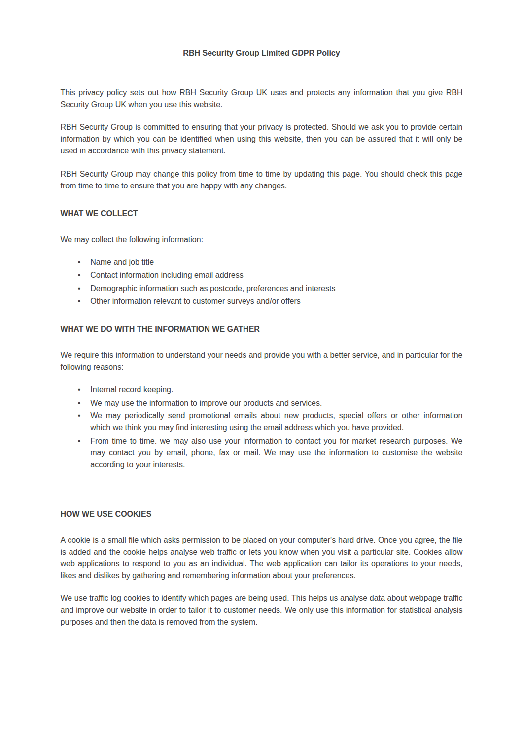RBH Security Group Limited GDPR Policy
This privacy policy sets out how RBH Security Group UK uses and protects any information that you give RBH Security Group UK when you use this website.
RBH Security Group is committed to ensuring that your privacy is protected. Should we ask you to provide certain information by which you can be identified when using this website, then you can be assured that it will only be used in accordance with this privacy statement.
RBH Security Group may change this policy from time to time by updating this page. You should check this page from time to time to ensure that you are happy with any changes.
WHAT WE COLLECT
We may collect the following information:
Name and job title
Contact information including email address
Demographic information such as postcode, preferences and interests
Other information relevant to customer surveys and/or offers
WHAT WE DO WITH THE INFORMATION WE GATHER
We require this information to understand your needs and provide you with a better service, and in particular for the following reasons:
Internal record keeping.
We may use the information to improve our products and services.
We may periodically send promotional emails about new products, special offers or other information which we think you may find interesting using the email address which you have provided.
From time to time, we may also use your information to contact you for market research purposes. We may contact you by email, phone, fax or mail. We may use the information to customise the website according to your interests.
HOW WE USE COOKIES
A cookie is a small file which asks permission to be placed on your computer's hard drive. Once you agree, the file is added and the cookie helps analyse web traffic or lets you know when you visit a particular site. Cookies allow web applications to respond to you as an individual. The web application can tailor its operations to your needs, likes and dislikes by gathering and remembering information about your preferences.
We use traffic log cookies to identify which pages are being used. This helps us analyse data about webpage traffic and improve our website in order to tailor it to customer needs. We only use this information for statistical analysis purposes and then the data is removed from the system.